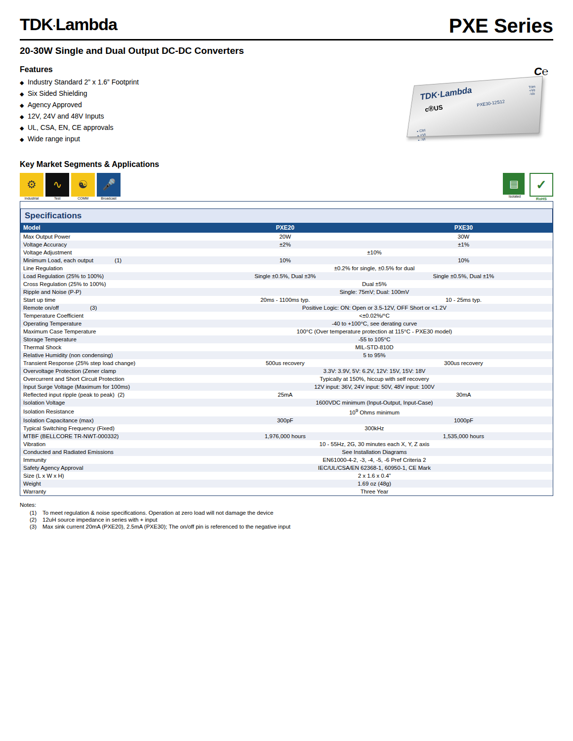TDK·Lambda
PXE Series
20-30W Single and Dual Output DC-DC Converters
Features
Industry Standard 2” x 1.6” Footprint
Six Sided Shielding
Agency Approved
12V, 24V and 48V Inputs
UL, CSA, EN, CE approvals
Wide range input
C℮
TDK·Lambda
c®US
PXE30-12S12
• Ctrl
• +Vi
• -Vi
Trim
+Vo
-Vo
Key Market Segments & Applications
⚙
Industrial
∿
Test
☯
COMM
🎤
Broadcast
▤
Isolated
✓
RoHS
Specifications
| Model | PXE20 | PXE30 |
| --- | --- | --- |
| Max Output Power | 20W | 30W |
| Voltage Accuracy | ±2% | ±1% |
| Voltage Adjustment | ±10% |
| Minimum Load, each output (1) | 10% | 10% |
| Line Regulation | ±0.2% for single, ±0.5% for dual |
| Load Regulation (25% to 100%) | Single ±0.5%, Dual ±3% | Single ±0.5%, Dual ±1% |
| Cross Regulation (25% to 100%) | Dual ±5% |
| Ripple and Noise (P-P) | Single: 75mV; Dual: 100mV |
| Start up time | 20ms - 1100ms typ. | 10 - 25ms typ. |
| Remote on/off (3) | Positive Logic: ON: Open or 3.5-12V, OFF Short or <1.2V |
| Temperature Coefficient | <±0.02%/°C |
| Operating Temperature | -40 to +100°C, see derating curve |
| Maximum Case Temperature | 100°C (Over temperature protection at 115°C - PXE30 model) |
| Storage Temperature | -55 to 105°C |
| Thermal Shock | MIL-STD-810D |
| Relative Humidity (non condensing) | 5 to 95% |
| Transient Response (25% step load change) | 500us recovery | 300us recovery |
| Overvoltage Protection (Zener clamp | 3.3V: 3.9V, 5V: 6.2V, 12V: 15V, 15V: 18V |
| Overcurrent and Short Circuit Protection | Typically at 150%, hiccup with self recovery |
| Input Surge Voltage (Maximum for 100ms) | 12V input: 36V, 24V input: 50V, 48V input: 100V |
| Reflected input ripple (peak to peak) (2) | 25mA | 30mA |
| Isolation Voltage | 1600VDC minimum (Input-Output, Input-Case) |
| Isolation Resistance | 10 9 Ohms minimum |
| Isolation Capacitance (max) | 300pF | 1000pF |
| Typical Switching Frequency (Fixed) | 300kHz |
| MTBF (BELLCORE TR-NWT-000332) | 1,976,000 hours | 1,535,000 hours |
| Vibration | 10 - 55Hz, 2G, 30 minutes each X, Y, Z axis |
| Conducted and Radiated Emissions | See Installation Diagrams |
| Immunity | EN61000-4-2, -3, -4, -5, -6 Pref Criteria 2 |
| Safety Agency Approval | IEC/UL/CSA/EN 62368-1, 60950-1, CE Mark |
| Size (L x W x H) | 2 x 1.6 x 0.4” |
| Weight | 1.69 oz (48g) |
| Warranty | Three Year |
Notes:
(1) To meet regulation & noise specifications. Operation at zero load will not damage the device
(2) 12uH source impedance in series with + input
(3) Max sink current 20mA (PXE20), 2.5mA (PXE30); The on/off pin is referenced to the negative input